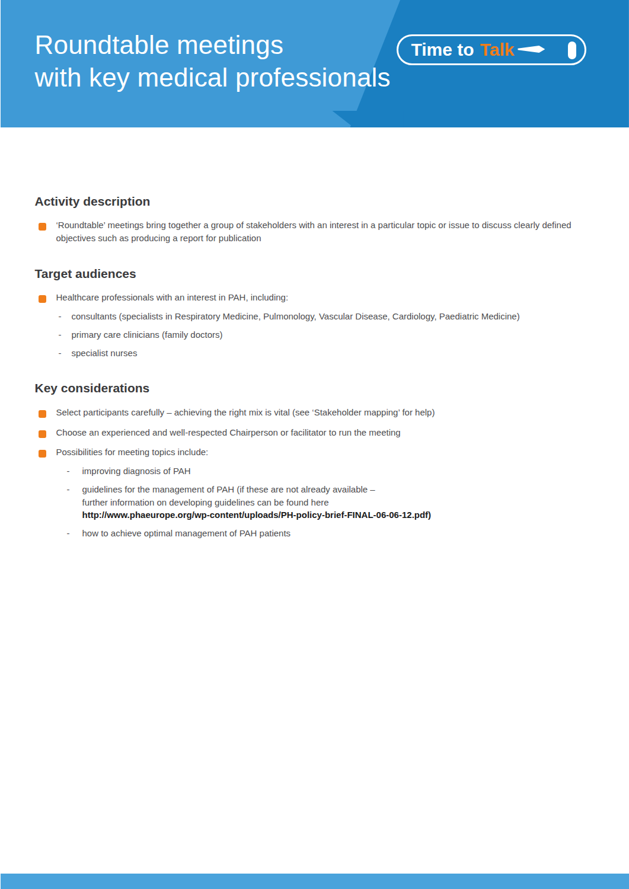Roundtable meetings
with key medical professionals
Time to Talk
Activity description
‘Roundtable’ meetings bring together a group of stakeholders with an interest in a particular topic or issue to discuss clearly defined objectives such as producing a report for publication
Target audiences
Healthcare professionals with an interest in PAH, including:
consultants (specialists in Respiratory Medicine, Pulmonology, Vascular Disease, Cardiology, Paediatric Medicine)
primary care clinicians (family doctors)
specialist nurses
Key considerations
Select participants carefully – achieving the right mix is vital (see ‘Stakeholder mapping’ for help)
Choose an experienced and well-respected Chairperson or facilitator to run the meeting
Possibilities for meeting topics include:
improving diagnosis of PAH
guidelines for the management of PAH (if these are not already available –
further information on developing guidelines can be found here
http://www.phaeurope.org/wp-content/uploads/PH-policy-brief-FINAL-06-06-12.pdf)
how to achieve optimal management of PAH patients